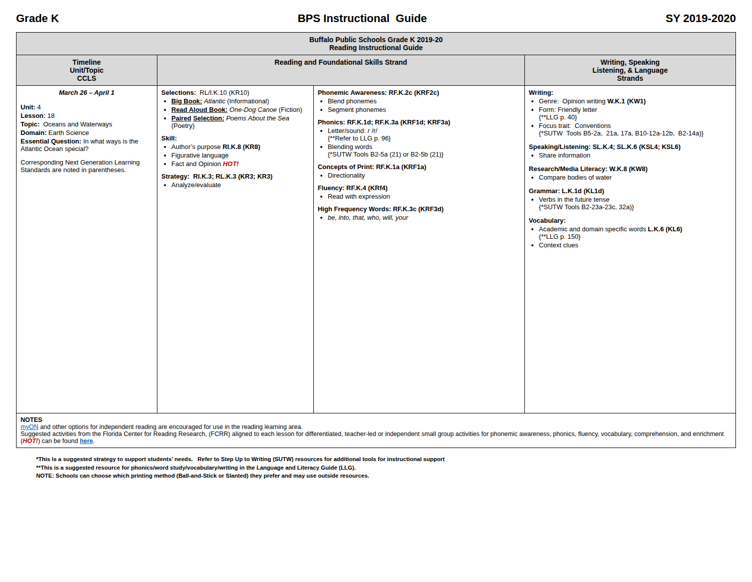Grade K
BPS Instructional Guide
SY 2019-2020
| Buffalo Public Schools Grade K 2019-20 Reading Instructional Guide |
| Timeline Unit/Topic CCLS | Reading and Foundational Skills Strand | Writing, Speaking Listening, & Language Strands |
| March 26 – April 1 Unit: 4 Lesson: 18 Topic: Oceans and Waterways Domain: Earth Science Essential Question: In what ways is the Atlantic Ocean special? Corresponding Next Generation Learning Standards are noted in parentheses. | Selections: RL/I.K.10 (KR10) Big Book: Atlantic (Informational) Read Aloud Book: One-Dog Canoe (Fiction) Paired Selection: Poems About the Sea (Poetry) Skill: Author’s purpose RI.K.8 (KR8) Figurative language Fact and Opinion HOT! Strategy: RI.K.3; RL.K.3 (KR3; KR3) Analyze/evaluate | Phonemic Awareness: RF.K.2c (KRF2c) Blend phonemes Segment phonemes Phonics: RF.K.1d; RF.K.3a (KRF1d; KRF3a) Letter/sound: r /r/ {**Refer to LLG p. 96} Blending words {*SUTW Tools B2-5a (21) or B2-5b (21)} Concepts of Print: RF.K.1a (KRF1a) Directionality Fluency: RF.K.4 (KRf4) Read with expression High Frequency Words: RF.K.3c (KRF3d) be, into, that, who, will, your | Writing: Genre: Opinion writing W.K.1 (KW1) Form: Friendly letter {**LLG p. 40} Focus trait: Conventions {*SUTW Tools B5-2a, 21a, 17a, B10-12a-12b, B2-14a)} Speaking/Listening: SL.K.4; SL.K.6 (KSL4; KSL6) Share information Research/Media Literacy: W.K.8 (KW8) Compare bodies of water Grammar: L.K.1d (KL1d) Verbs in the future tense {*SUTW Tools B2-23a-23c, 32a)} Vocabulary: Academic and domain specific words L.K.6 (KL6) {**LLG p. 150} Context clues |
| NOTES myON and other options for independent reading are encouraged for use in the reading learning area. Suggested activities from the Florida Center for Reading Research, (FCRR) aligned to each lesson for differentiated, teacher-led or independent small group activities for phonemic awareness, phonics, fluency, vocabulary, comprehension, and enrichment ( HOT! ) can be found here . |
*This is a suggested strategy to support students’ needs. Refer to Step Up to Writing (SUTW) resources for additional tools for instructional support
**This is a suggested resource for phonics/word study/vocabulary/writing in the Language and Literacy Guide (LLG).
NOTE: Schools can choose which printing method (Ball-and-Stick or Slanted) they prefer and may use outside resources.